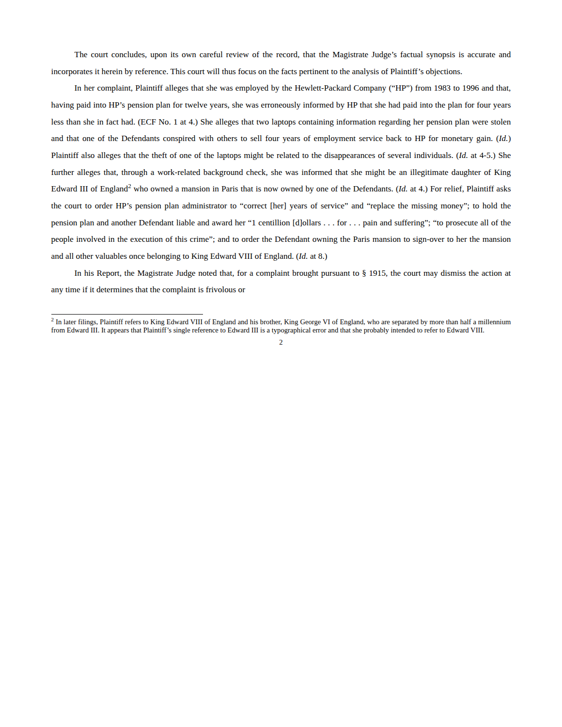The court concludes, upon its own careful review of the record, that the Magistrate Judge’s factual synopsis is accurate and incorporates it herein by reference. This court will thus focus on the facts pertinent to the analysis of Plaintiff’s objections.
In her complaint, Plaintiff alleges that she was employed by the Hewlett-Packard Company (“HP”) from 1983 to 1996 and that, having paid into HP’s pension plan for twelve years, she was erroneously informed by HP that she had paid into the plan for four years less than she in fact had. (ECF No. 1 at 4.) She alleges that two laptops containing information regarding her pension plan were stolen and that one of the Defendants conspired with others to sell four years of employment service back to HP for monetary gain. (Id.) Plaintiff also alleges that the theft of one of the laptops might be related to the disappearances of several individuals. (Id. at 4-5.) She further alleges that, through a work-related background check, she was informed that she might be an illegitimate daughter of King Edward III of England2 who owned a mansion in Paris that is now owned by one of the Defendants. (Id. at 4.) For relief, Plaintiff asks the court to order HP’s pension plan administrator to “correct [her] years of service” and “replace the missing money”; to hold the pension plan and another Defendant liable and award her “1 centillion [d]ollars . . . for . . . pain and suffering”; “to prosecute all of the people involved in the execution of this crime”; and to order the Defendant owning the Paris mansion to sign-over to her the mansion and all other valuables once belonging to King Edward VIII of England. (Id. at 8.)
In his Report, the Magistrate Judge noted that, for a complaint brought pursuant to § 1915, the court may dismiss the action at any time if it determines that the complaint is frivolous or
2 In later filings, Plaintiff refers to King Edward VIII of England and his brother, King George VI of England, who are separated by more than half a millennium from Edward III. It appears that Plaintiff’s single reference to Edward III is a typographical error and that she probably intended to refer to Edward VIII.
2